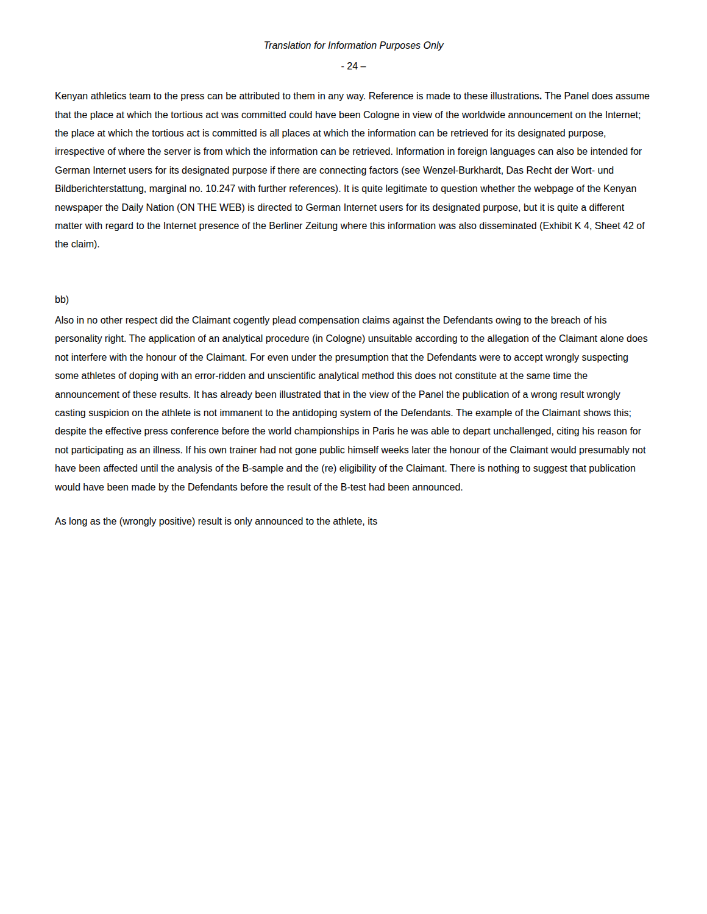Translation for Information Purposes Only
- 24 –
Kenyan athletics team to the press can be attributed to them in any way. Reference is made to these illustrations. The Panel does assume that the place at which the tortious act was committed could have been Cologne in view of the worldwide announcement on the Internet; the place at which the tortious act is committed is all places at which the information can be retrieved for its designated purpose, irrespective of where the server is from which the information can be retrieved. Information in foreign languages can also be intended for German Internet users for its designated purpose if there are connecting factors (see Wenzel-Burkhardt, Das Recht der Wort- und Bildberichterstattung, marginal no. 10.247 with further references). It is quite legitimate to question whether the webpage of the Kenyan newspaper the Daily Nation (ON THE WEB) is directed to German Internet users for its designated purpose, but it is quite a different matter with regard to the Internet presence of the Berliner Zeitung where this information was also disseminated (Exhibit K 4, Sheet 42 of the claim).
bb)
Also in no other respect did the Claimant cogently plead compensation claims against the Defendants owing to the breach of his personality right. The application of an analytical procedure (in Cologne) unsuitable according to the allegation of the Claimant alone does not interfere with the honour of the Claimant. For even under the presumption that the Defendants were to accept wrongly suspecting some athletes of doping with an error-ridden and unscientific analytical method this does not constitute at the same time the announcement of these results. It has already been illustrated that in the view of the Panel the publication of a wrong result wrongly casting suspicion on the athlete is not immanent to the antidoping system of the Defendants. The example of the Claimant shows this; despite the effective press conference before the world championships in Paris he was able to depart unchallenged, citing his reason for not participating as an illness. If his own trainer had not gone public himself weeks later the honour of the Claimant would presumably not have been affected until the analysis of the B-sample and the (re) eligibility of the Claimant. There is nothing to suggest that publication would have been made by the Defendants before the result of the B-test had been announced.
As long as the (wrongly positive) result is only announced to the athlete, its